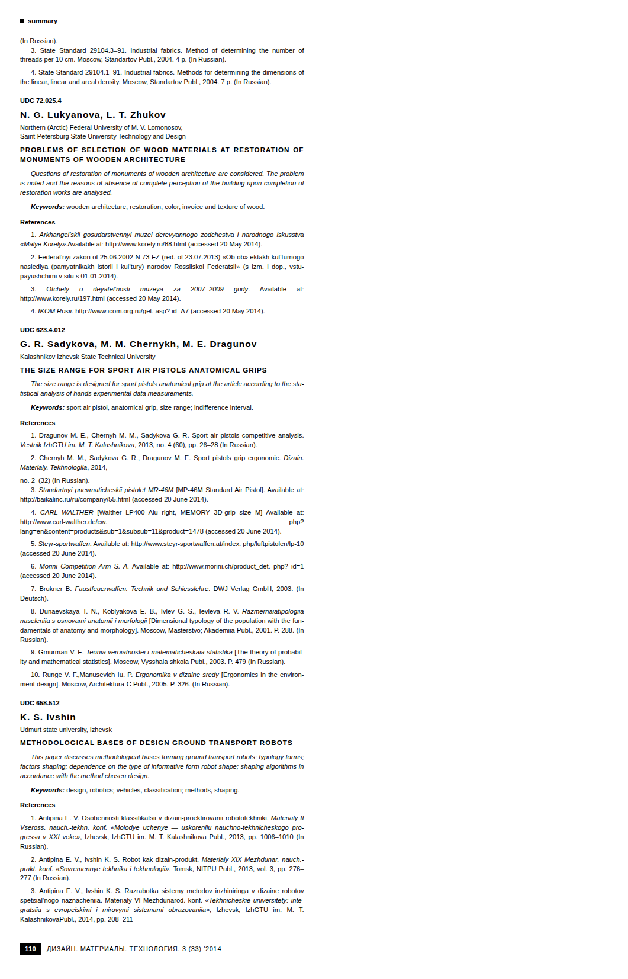summary
(In Russian).
State Standard 29104.3–91. Industrial fabrics. Method of determining the number of threads per 10 cm. Moscow, Standartov Publ., 2004. 4 p. (In Russian).
State Standard 29104.1–91. Industrial fabrics. Methods for determining the dimensions of the linear, linear and areal density. Moscow, Standartov Publ., 2004. 7 p. (In Russian).
UDC 72.025.4
N. G. Lukyanova, L. T. Zhukov
Northern (Arctic) Federal University of M. V. Lomonosov,
Saint-Petersburg State University Technology and Design
Problems of selection of wood materials at restoration of monuments of wooden architecture
Questions of restoration of monuments of wooden architecture are considered. The problem is noted and the reasons of absence of complete perception of the building upon completion of restoration works are analysed.
Keywords: wooden architecture, restoration, color, invoice and texture of wood.
References
Arkhangel’skii gosudarstvennyi muzei derevyannogo zodchestva i narodnogo iskusstva «Malye Korely».Available at: http://www.korely.ru/88.html (accessed 20 May 2014).
Federal’nyi zakon ot 25.06.2002 N 73-FZ (red. ot 23.07.2013) «Ob ob» ektakh kul’turnogo naslediya (pamyatnikakh istorii i kul’tury) narodov Rossiiskoi Federatsii» (s izm. i dop., vstupayushchimi v silu s 01.01.2014).
Otchety o deyatel’nosti muzeya za 2007–2009 gody. Available at: http://www.korely.ru/197.html (accessed 20 May 2014).
IKOM Rosii. http://www.icom.org.ru/get. asp? id=A7 (accessed 20 May 2014).
UDC 623.4.012
G. R. Sadykova, M. M. Chernykh, M. E. Dragunov
Kalashnikov Izhevsk State Technical University
The size range for sport air pistols anatomical grips
The size range is designed for sport pistols anatomical grip at the article according to the statistical analysis of hands experimental data measurements.
Keywords: sport air pistol, anatomical grip, size range; indifference interval.
References
Dragunov M. E., Chernyh M. M., Sadykova G. R. Sport air pistols competitive analysis. Vestnik IzhGTU im. M. T. Kalashnikova, 2013, no. 4 (60), pp. 26–28 (In Russian).
Chernyh M. M., Sadykova G. R., Dragunov M. E. Sport pistols grip ergonomic. Dizain. Materialy. Tekhnologiia, 2014,
no. 2 (32) (In Russian).
Standartnyi pnevmaticheskii pistolet MR-46M [MP-46M Standard Air Pistol]. Available at: http://baikalinc.ru/ru/company/55.html (accessed 20 June 2014).
CARL WALTHER [Walther LP400 Alu right, MEMORY 3D-grip size M] Available at: http://www.carl-walther.de/cw. php? lang=en&content=products&sub=1&subsub=11&product=1478 (accessed 20 June 2014).
Steyr-sportwaffen. Available at: http://www.steyr-sportwaffen.at/index. php/luftpistolen/lp-10 (accessed 20 June 2014).
Morini Competition Arm S. A. Available at: http://www.morini.ch/product_det. php? id=1 (accessed 20 June 2014).
Brukner B. Faustfeuerwaffen. Technik und Schiesslehre. DWJ Verlag GmbH, 2003. (In Deutsch).
Dunaevskaya T. N., Koblyakova E. B., Ivlev G. S., Ievleva R. V. Razmernaiatipologiia naseleniia s osnovami anatomii i morfologii [Dimensional typology of the population with the fundamentals of anatomy and morphology]. Moscow, Masterstvo; Akademiia Publ., 2001. P. 288. (In Russian).
Gmurman V. E. Teoriia veroiatnostei i matematicheskaia statistika [The theory of probability and mathematical statistics]. Moscow, Vysshaia shkola Publ., 2003. P. 479 (In Russian).
Runge V. F.,Manusevich Iu. P. Ergonomika v dizaine sredy [Ergonomics in the environment design]. Moscow, Architektura-C Publ., 2005. P. 326. (In Russian).
UDC 658.512
K. S. Ivshin
Udmurt state university, Izhevsk
Methodological bases of design ground transport robots
This paper discusses methodological bases forming ground transport robots: typology forms; factors shaping; dependence on the type of informative form robot shape; shaping algorithms in accordance with the method chosen design.
Keywords: design, robotics; vehicles, classification; methods, shaping.
References
Antipina E. V. Osobennosti klassifikatsii v dizain-proektirovanii robototekhniki. Materialy II Vseross. nauch.-tekhn. konf. «Molodye uchenye — uskoreniiu nauchno-tekhnicheskogo progressa v XXI veke», Izhevsk, IzhGTU im. M. T. Kalashnikova Publ., 2013, pp. 1006–1010 (In Russian).
Antipina E. V., Ivshin K. S. Robot kak dizain-produkt. Materialy XIX Mezhdunar. nauch.-prakt. konf. «Sovremennye tekhnika i tekhnologii». Tomsk, NITPU Publ., 2013, vol. 3, pp. 276–277 (In Russian).
Antipina E. V., Ivshin K. S. Razrabotka sistemy metodov inzhiniringa v dizaine robotov spetsial’nogo naznacheniia. Materialy VI Mezhdunarod. konf. «Tekhnicheskie universitety: integratsiia s evropeiskimi i mirovymi sistemami obrazovaniia», Izhevsk, IzhGTU im. M. T. KalashnikovaPubl., 2014, pp. 208–211
110 ДИЗАЙН. МАТЕРИАЛЫ. ТЕХНОЛОГИЯ. 3 (33) '2014